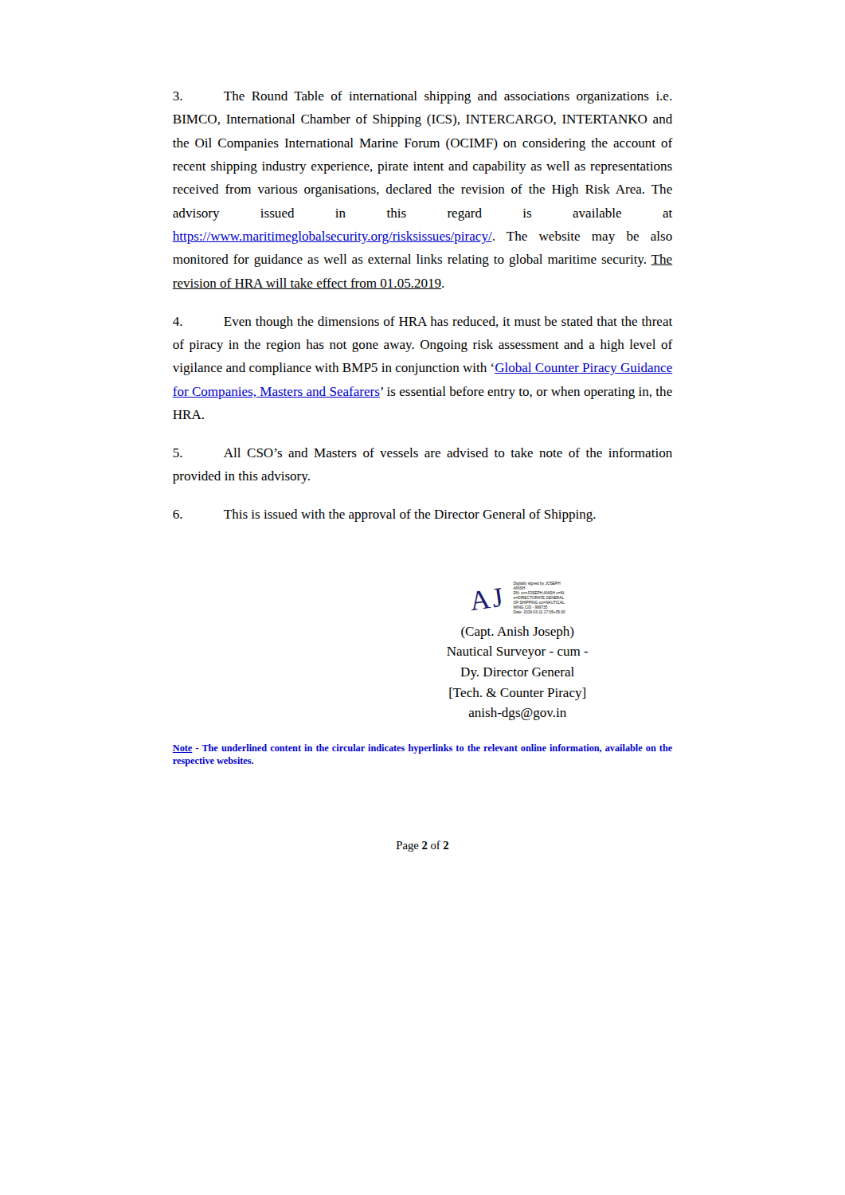3. The Round Table of international shipping and associations organizations i.e. BIMCO, International Chamber of Shipping (ICS), INTERCARGO, INTERTANKO and the Oil Companies International Marine Forum (OCIMF) on considering the account of recent shipping industry experience, pirate intent and capability as well as representations received from various organisations, declared the revision of the High Risk Area. The advisory issued in this regard is available at https://www.maritimeglobalsecurity.org/risksissues/piracy/. The website may be also monitored for guidance as well as external links relating to global maritime security. The revision of HRA will take effect from 01.05.2019.
4. Even though the dimensions of HRA has reduced, it must be stated that the threat of piracy in the region has not gone away. Ongoing risk assessment and a high level of vigilance and compliance with BMP5 in conjunction with ‘Global Counter Piracy Guidance for Companies, Masters and Seafarers’ is essential before entry to, or when operating in, the HRA.
5. All CSO’s and Masters of vessels are advised to take note of the information provided in this advisory.
6. This is issued with the approval of the Director General of Shipping.
A J
Digitally signed by JOSEPH
ANISH
DN: cn=JOSEPH ANISH c=IN
o=DIRECTORATE GENERAL
OF SHIPPING ou=NAUTICAL
WING,CID - 999735
Date: 2019-03-11 17:05+05:30
(Capt. Anish Joseph)
Nautical Surveyor - cum -
Dy. Director General
[Tech. & Counter Piracy]
anish-dgs@gov.in
Note - The underlined content in the circular indicates hyperlinks to the relevant online information, available on the respective websites.
Page 2 of 2